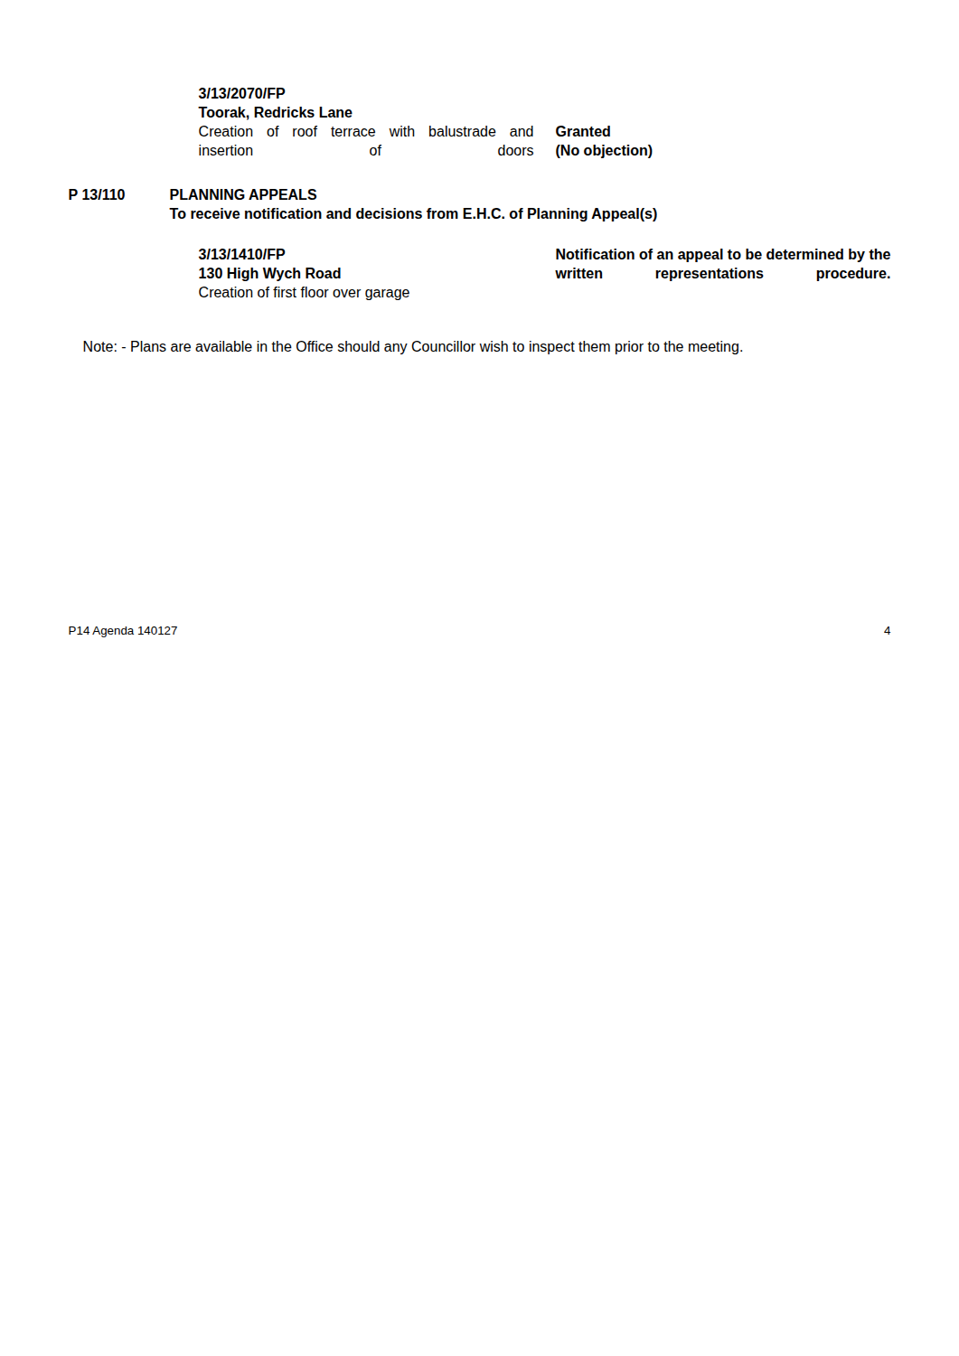3/13/2070/FP
Toorak, Redricks Lane
Creation of roof terrace with balustrade and insertion of doors
Granted
(No objection)
P 13/110
PLANNING APPEALS
To receive notification and decisions from E.H.C. of Planning Appeal(s)
3/13/1410/FP
130 High Wych Road
Creation of first floor over garage
Notification of an appeal to be determined by the written representations procedure.
Note: - Plans are available in the Office should any Councillor wish to inspect them prior to the meeting.
P14 Agenda 140127
4